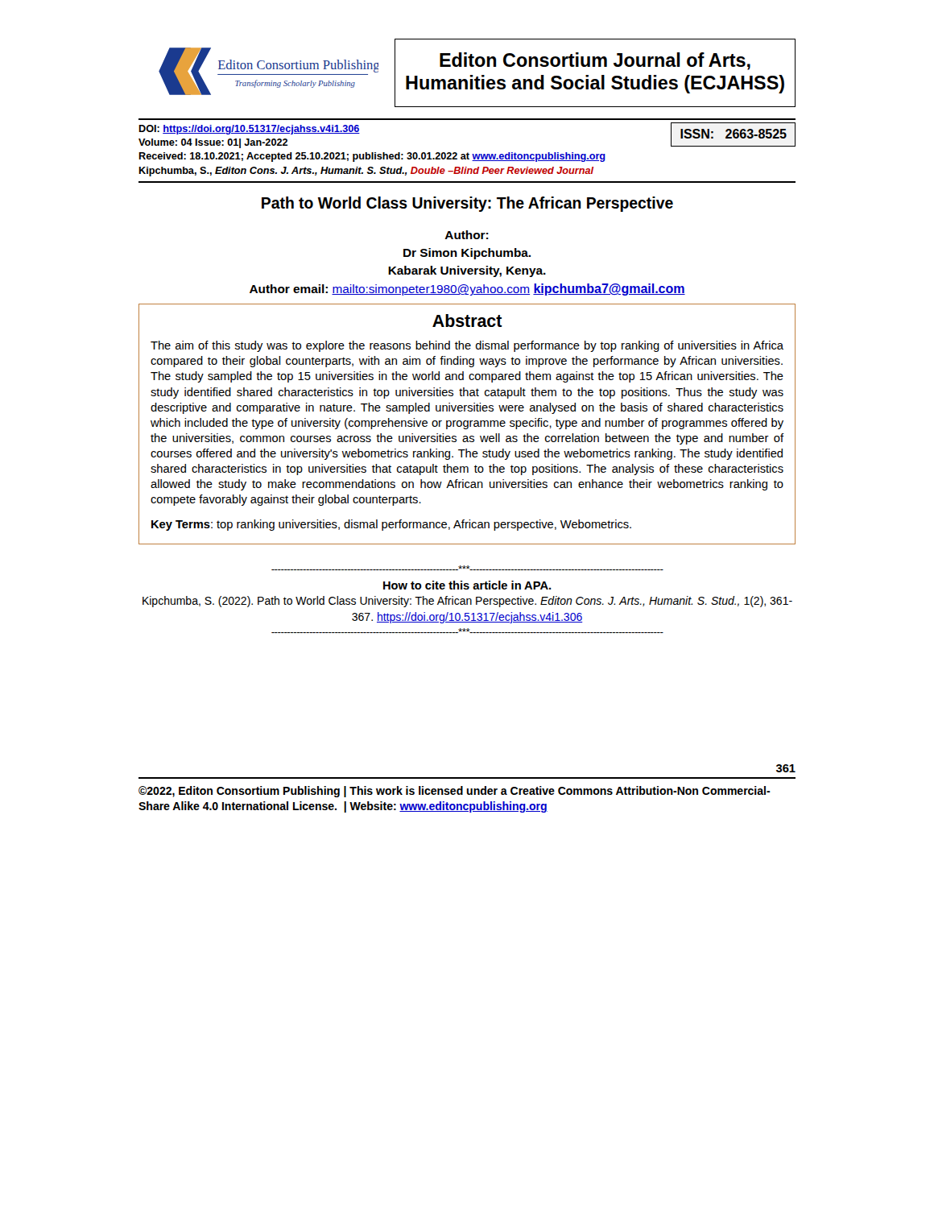Editon Consortium Publishing Transforming Scholarly Publishing
Editon Consortium Journal of Arts,
Humanities and Social Studies (ECJAHSS)
DOI: https://doi.org/10.51317/ecjahss.v4i1.306
Volume: 04 Issue: 01| Jan-2022
Received: 18.10.2021; Accepted 25.10.2021; published: 30.01.2022 at www.editoncpublishing.org
Kipchumba, S., Editon Cons. J. Arts., Humanit. S. Stud., Double –Blind Peer Reviewed Journal
ISSN: 2663-8525
Path to World Class University: The African Perspective
Author:
Dr Simon Kipchumba.
Kabarak University, Kenya.
Author email: mailto:simonpeter1980@yahoo.com kipchumba7@gmail.com
Abstract
The aim of this study was to explore the reasons behind the dismal performance by top ranking of universities in Africa compared to their global counterparts, with an aim of finding ways to improve the performance by African universities. The study sampled the top 15 universities in the world and compared them against the top 15 African universities. The study identified shared characteristics in top universities that catapult them to the top positions. Thus the study was descriptive and comparative in nature. The sampled universities were analysed on the basis of shared characteristics which included the type of university (comprehensive or programme specific, type and number of programmes offered by the universities, common courses across the universities as well as the correlation between the type and number of courses offered and the university's webometrics ranking. The study used the webometrics ranking. The study identified shared characteristics in top universities that catapult them to the top positions. The analysis of these characteristics allowed the study to make recommendations on how African universities can enhance their webometrics ranking to compete favorably against their global counterparts.
Key Terms: top ranking universities, dismal performance, African perspective, Webometrics.
-----------------------------------------------------------***-------------------------------------------------------------
How to cite this article in APA.
Kipchumba, S. (2022). Path to World Class University: The African Perspective. Editon Cons. J. Arts., Humanit. S. Stud., 1(2), 361-367. https://doi.org/10.51317/ecjahss.v4i1.306
-----------------------------------------------------------***-------------------------------------------------------------
361
©2022, Editon Consortium Publishing | This work is licensed under a Creative Commons Attribution-Non Commercial-Share Alike 4.0 International License. | Website: www.editoncpublishing.org